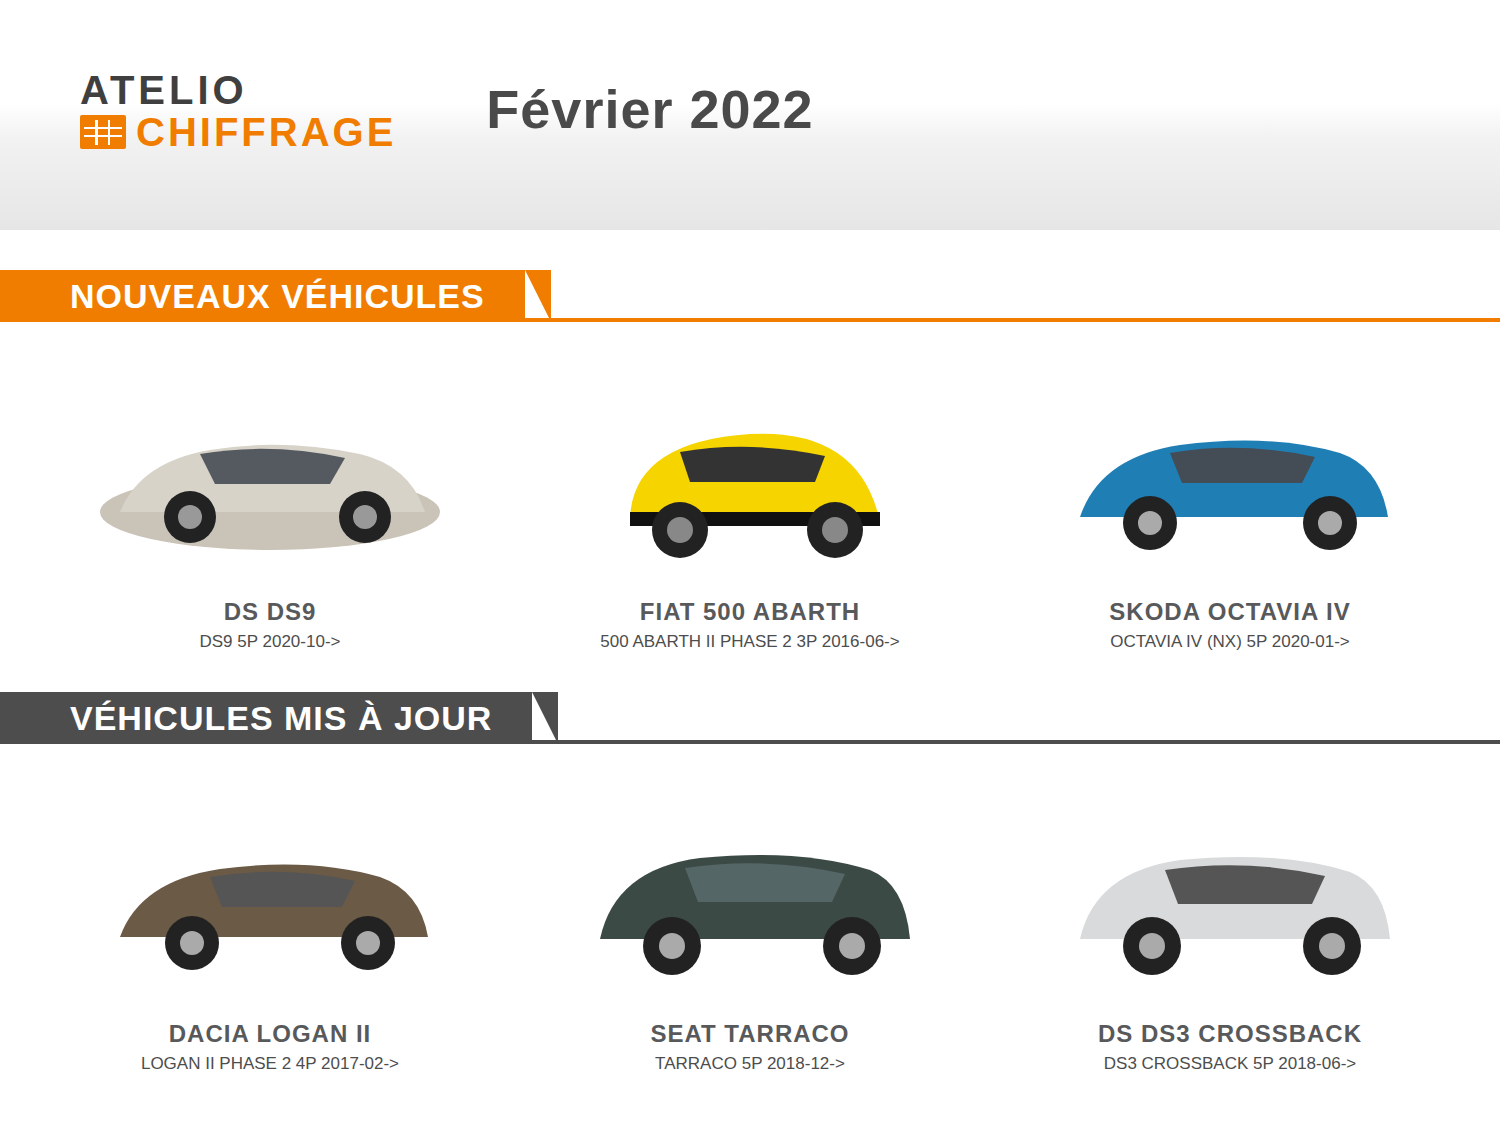ATELIO CHIFFRAGE
Février 2022
NOUVEAUX VÉHICULES
DS DS9
DS9 5P 2020-10->
FIAT 500 ABARTH
500 ABARTH II PHASE 2 3P 2016-06->
SKODA OCTAVIA IV
OCTAVIA IV (NX) 5P 2020-01->
VÉHICULES MIS À JOUR
DACIA LOGAN II
LOGAN II PHASE 2 4P 2017-02->
SEAT TARRACO
TARRACO 5P 2018-12->
DS DS3 CROSSBACK
DS3 CROSSBACK 5P 2018-06->